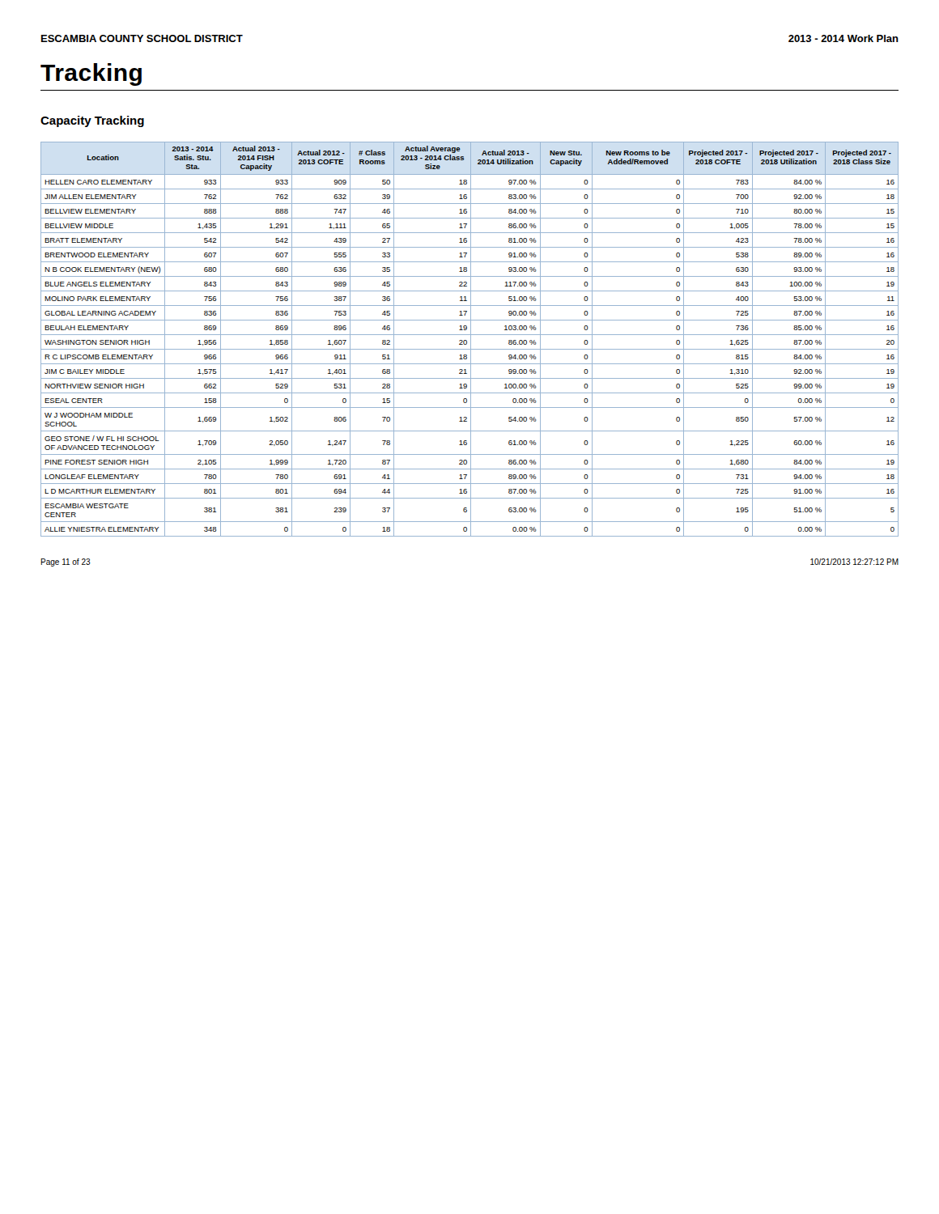ESCAMBIA COUNTY SCHOOL DISTRICT 2013 - 2014 Work Plan
Tracking
Capacity Tracking
| Location | 2013 - 2014 Satis. Stu. Sta. | Actual 2013 - 2014 FISH Capacity | Actual 2012 - 2013 COFTE | # Class Rooms | Actual Average 2013 - 2014 Class Size | Actual 2013 - 2014 Utilization | New Stu. Capacity | New Rooms to be Added/Removed | Projected 2017 - 2018 COFTE | Projected 2017 - 2018 Utilization | Projected 2017 - 2018 Class Size |
| --- | --- | --- | --- | --- | --- | --- | --- | --- | --- | --- | --- |
| HELLEN CARO ELEMENTARY | 933 | 933 | 909 | 50 | 18 | 97.00 % | 0 | 0 | 783 | 84.00 % | 16 |
| JIM ALLEN ELEMENTARY | 762 | 762 | 632 | 39 | 16 | 83.00 % | 0 | 0 | 700 | 92.00 % | 18 |
| BELLVIEW ELEMENTARY | 888 | 888 | 747 | 46 | 16 | 84.00 % | 0 | 0 | 710 | 80.00 % | 15 |
| BELLVIEW MIDDLE | 1,435 | 1,291 | 1,111 | 65 | 17 | 86.00 % | 0 | 0 | 1,005 | 78.00 % | 15 |
| BRATT ELEMENTARY | 542 | 542 | 439 | 27 | 16 | 81.00 % | 0 | 0 | 423 | 78.00 % | 16 |
| BRENTWOOD ELEMENTARY | 607 | 607 | 555 | 33 | 17 | 91.00 % | 0 | 0 | 538 | 89.00 % | 16 |
| N B COOK ELEMENTARY (NEW) | 680 | 680 | 636 | 35 | 18 | 93.00 % | 0 | 0 | 630 | 93.00 % | 18 |
| BLUE ANGELS ELEMENTARY | 843 | 843 | 989 | 45 | 22 | 117.00 % | 0 | 0 | 843 | 100.00 % | 19 |
| MOLINO PARK ELEMENTARY | 756 | 756 | 387 | 36 | 11 | 51.00 % | 0 | 0 | 400 | 53.00 % | 11 |
| GLOBAL LEARNING ACADEMY | 836 | 836 | 753 | 45 | 17 | 90.00 % | 0 | 0 | 725 | 87.00 % | 16 |
| BEULAH ELEMENTARY | 869 | 869 | 896 | 46 | 19 | 103.00 % | 0 | 0 | 736 | 85.00 % | 16 |
| WASHINGTON SENIOR HIGH | 1,956 | 1,858 | 1,607 | 82 | 20 | 86.00 % | 0 | 0 | 1,625 | 87.00 % | 20 |
| R C LIPSCOMB ELEMENTARY | 966 | 966 | 911 | 51 | 18 | 94.00 % | 0 | 0 | 815 | 84.00 % | 16 |
| JIM C BAILEY MIDDLE | 1,575 | 1,417 | 1,401 | 68 | 21 | 99.00 % | 0 | 0 | 1,310 | 92.00 % | 19 |
| NORTHVIEW SENIOR HIGH | 662 | 529 | 531 | 28 | 19 | 100.00 % | 0 | 0 | 525 | 99.00 % | 19 |
| ESEAL CENTER | 158 | 0 | 0 | 15 | 0 | 0.00 % | 0 | 0 | 0 | 0.00 % | 0 |
| W J WOODHAM MIDDLE SCHOOL | 1,669 | 1,502 | 806 | 70 | 12 | 54.00 % | 0 | 0 | 850 | 57.00 % | 12 |
| GEO STONE / W FL HI SCHOOL OF ADVANCED TECHNOLOGY | 1,709 | 2,050 | 1,247 | 78 | 16 | 61.00 % | 0 | 0 | 1,225 | 60.00 % | 16 |
| PINE FOREST SENIOR HIGH | 2,105 | 1,999 | 1,720 | 87 | 20 | 86.00 % | 0 | 0 | 1,680 | 84.00 % | 19 |
| LONGLEAF ELEMENTARY | 780 | 780 | 691 | 41 | 17 | 89.00 % | 0 | 0 | 731 | 94.00 % | 18 |
| L D MCARTHUR ELEMENTARY | 801 | 801 | 694 | 44 | 16 | 87.00 % | 0 | 0 | 725 | 91.00 % | 16 |
| ESCAMBIA WESTGATE CENTER | 381 | 381 | 239 | 37 | 6 | 63.00 % | 0 | 0 | 195 | 51.00 % | 5 |
| ALLIE YNIESTRA ELEMENTARY | 348 | 0 | 0 | 18 | 0 | 0.00 % | 0 | 0 | 0 | 0.00 % | 0 |
Page 11 of 23 10/21/2013 12:27:12 PM